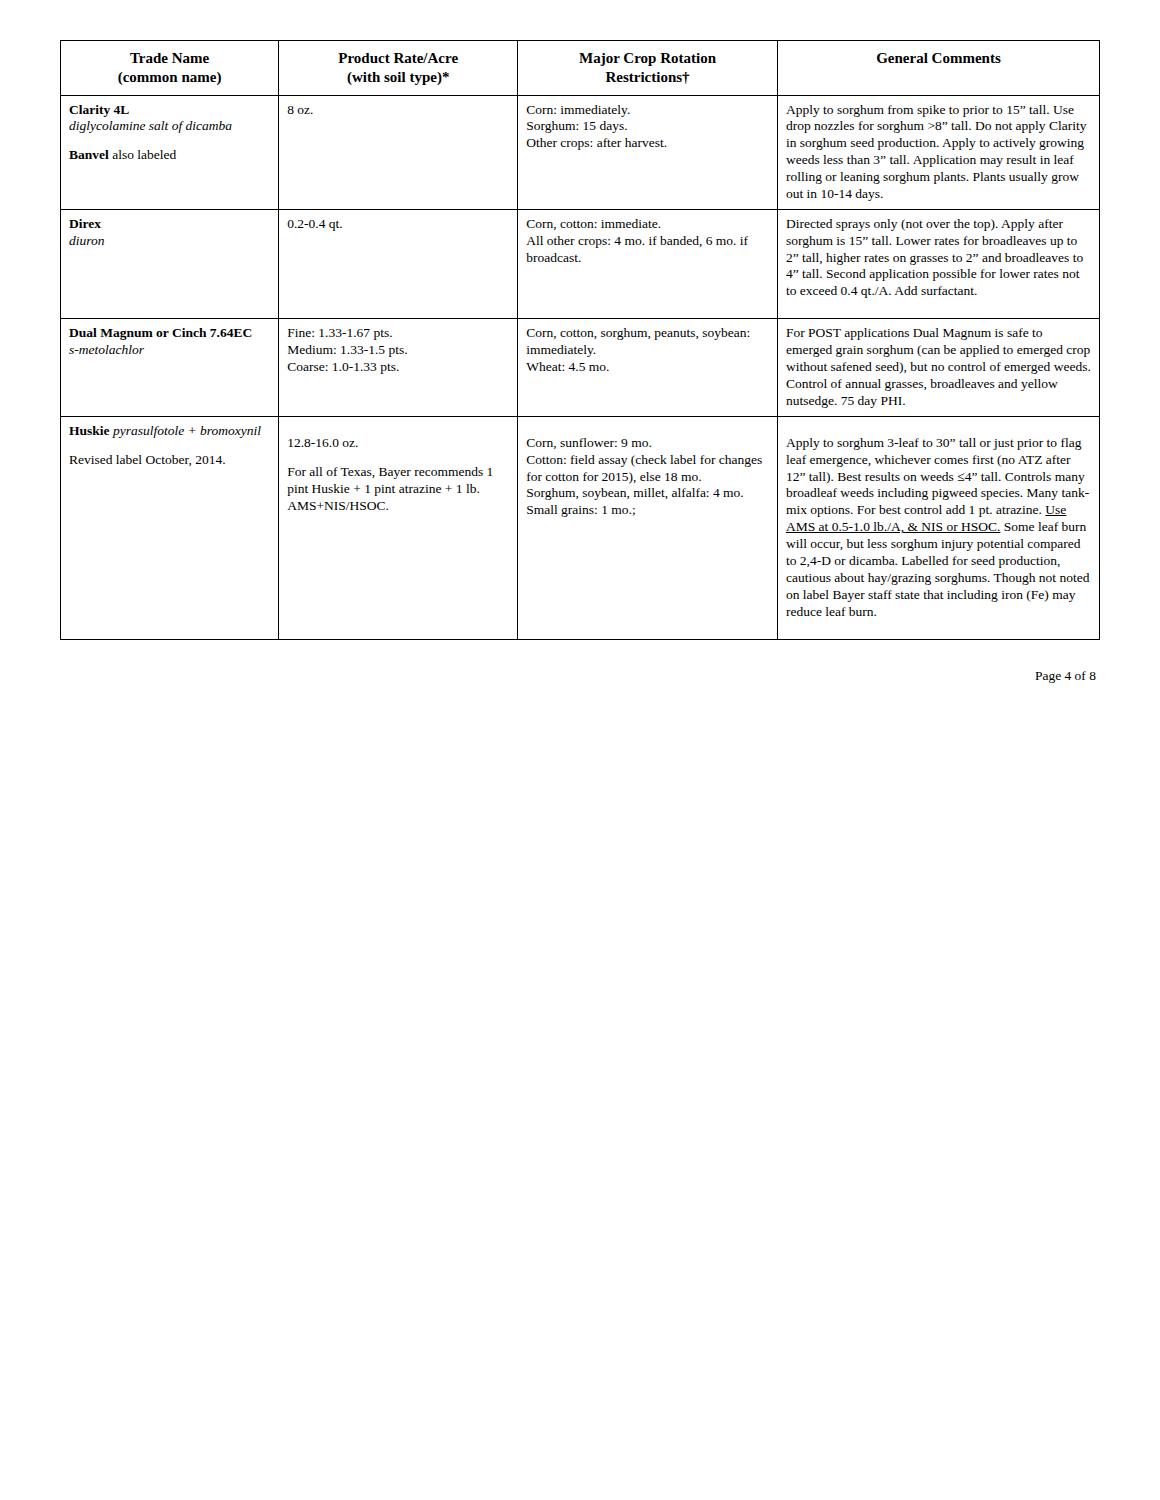| Trade Name (common name) | Product Rate/Acre (with soil type)* | Major Crop Rotation Restrictions† | General Comments |
| --- | --- | --- | --- |
| Clarity 4L diglycolamine salt of dicamba Banvel also labeled | 8 oz. | Corn: immediately. Sorghum: 15 days. Other crops: after harvest. | Apply to sorghum from spike to prior to 15” tall. Use drop nozzles for sorghum >8” tall. Do not apply Clarity in sorghum seed production. Apply to actively growing weeds less than 3” tall. Application may result in leaf rolling or leaning sorghum plants. Plants usually grow out in 10-14 days. |
| Direx diuron | 0.2-0.4 qt. | Corn, cotton: immediate. All other crops: 4 mo. if banded, 6 mo. if broadcast. | Directed sprays only (not over the top). Apply after sorghum is 15” tall. Lower rates for broadleaves up to 2” tall, higher rates on grasses to 2” and broadleaves to 4” tall. Second application possible for lower rates not to exceed 0.4 qt./A. Add surfactant. |
| Dual Magnum or Cinch 7.64EC s-metolachlor | Fine: 1.33-1.67 pts. Medium: 1.33-1.5 pts. Coarse: 1.0-1.33 pts. | Corn, cotton, sorghum, peanuts, soybean: immediately. Wheat: 4.5 mo. | For POST applications Dual Magnum is safe to emerged grain sorghum (can be applied to emerged crop without safened seed), but no control of emerged weeds. Control of annual grasses, broadleaves and yellow nutsedge. 75 day PHI. |
| Huskie pyrasulfotole + bromoxynil Revised label October, 2014. | 12.8-16.0 oz. For all of Texas, Bayer recommends 1 pint Huskie + 1 pint atrazine + 1 lb. AMS+NIS/HSOC. | Corn, sunflower: 9 mo. Cotton: field assay (check label for changes for cotton for 2015), else 18 mo. Sorghum, soybean, millet, alfalfa: 4 mo. Small grains: 1 mo.; | Apply to sorghum 3-leaf to 30” tall or just prior to flag leaf emergence, whichever comes first (no ATZ after 12” tall). Best results on weeds ≤4” tall. Controls many broadleaf weeds including pigweed species. Many tank-mix options. For best control add 1 pt. atrazine. Use AMS at 0.5-1.0 lb./A, & NIS or HSOC. Some leaf burn will occur, but less sorghum injury potential compared to 2,4-D or dicamba. Labelled for seed production, cautious about hay/grazing sorghums. Though not noted on label Bayer staff state that including iron (Fe) may reduce leaf burn. |
Page 4 of 8